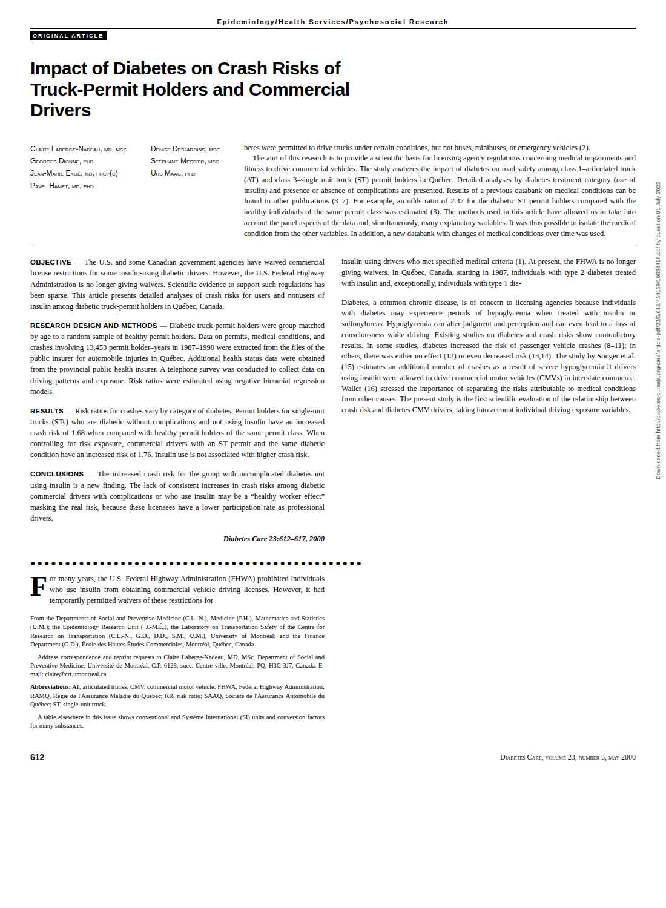Downloaded from http://diabetesjournals.org/care/article-pdf/23/5/612/450159/10834418.pdf by guest on 01 July 2022
Epidemiology/Health Services/Psychosocial Research
ORIGINAL ARTICLE
Impact of Diabetes on Crash Risks of
Truck-Permit Holders and Commercial
Drivers
Claire Laberge-Nadeau, md, msc
Georges Dionne, phd
Jean-Marie Ékoé, md, frcp(c)
Pavel Hamet, md, phd
Denise Desjardins, msc
Stéphane Messier, msc
Urs Maag, phd
betes were permitted to drive trucks under certain conditions, but not buses, minibuses, or emergency vehicles (2).
The aim of this research is to provide a scientific basis for licensing agency regulations concerning medical impairments and fitness to drive commercial vehicles. The study analyzes the impact of diabetes on road safety among class 1–articulated truck (AT) and class 3–single-unit truck (ST) permit holders in Québec. Detailed analyses by diabetes treatment category (use of insulin) and presence or absence of complications are presented. Results of a previous databank on medical conditions can be found in other publications (3–7). For example, an odds ratio of 2.47 for the diabetic ST permit holders compared with the healthy individuals of the same permit class was estimated (3). The methods used in this article have allowed us to take into account the panel aspects of the data and, simultaneously, many explanatory variables. It was thus possible to isolate the medical condition from the other variables. In addition, a new databank with changes of medical conditions over time was used.
OBJECTIVE — The U.S. and some Canadian government agencies have waived commercial license restrictions for some insulin-using diabetic drivers. However, the U.S. Federal Highway Administration is no longer giving waivers. Scientific evidence to support such regulations has been sparse. This article presents detailed analyses of crash risks for users and nonusers of insulin among diabetic truck-permit holders in Québec, Canada.
RESEARCH DESIGN AND METHODS — Diabetic truck-permit holders were group-matched by age to a random sample of healthy permit holders. Data on permits, medical conditions, and crashes involving 13,453 permit holder–years in 1987–1990 were extracted from the files of the public insurer for automobile injuries in Québec. Additional health status data were obtained from the provincial public health insurer. A telephone survey was conducted to collect data on driving patterns and exposure. Risk ratios were estimated using negative binomial regression models.
RESULTS — Risk ratios for crashes vary by category of diabetes. Permit holders for single-unit trucks (STs) who are diabetic without complications and not using insulin have an increased crash risk of 1.68 when compared with healthy permit holders of the same permit class. When controlling for risk exposure, commercial drivers with an ST permit and the same diabetic condition have an increased risk of 1.76. Insulin use is not associated with higher crash risk.
CONCLUSIONS — The increased crash risk for the group with uncomplicated diabetes not using insulin is a new finding. The lack of consistent increases in crash risks among diabetic commercial drivers with complications or who use insulin may be a “healthy worker effect” masking the real risk, because these licensees have a lower participation rate as professional drivers.
Diabetes Care 23:612–617, 2000
●●●●●●●●●●●●●●●●●●●●●●●●●●●●●●●●●●●●●●●●●●●●●●●●
For many years, the U.S. Federal Highway Administration (FHWA) prohibited individuals who use insulin from obtaining commercial vehicle driving licenses. However, it had temporarily permitted waivers of these restrictions for
From the Departments of Social and Preventive Medicine (C.L.-N.), Medicine (P.H.), Mathematics and Statistics (U.M.); the Epidemiology Research Unit ( J.-M.É.), the Laboratory on Transportation Safety of the Centre for Research on Transportation (C.L.-N., G.D., D.D., S.M., U.M.), University of Montréal; and the Finance Department (G.D.), École des Hautes Études Commerciales, Montréal, Québec, Canada.
Address correspondence and reprint requests to Claire Laberge-Nadeau, MD, MSc, Department of Social and Preventive Medicine, Université de Montréal, C.P. 6128, succ. Centre-ville, Montréal, PQ, H3C 3J7, Canada. E-mail: claire@crt.umontreal.ca.
Abbreviations: AT, articulated trucks; CMV, commercial motor vehicle; FHWA, Federal Highway Administration; RAMQ, Régie de l'Assurance Maladie du Québec; RR, risk ratio; SAAQ, Société de l'Assurance Automobile du Québec; ST, single-unit truck.
A table elsewhere in this issue shows conventional and Système International (SI) units and conversion factors for many substances.
insulin-using drivers who met specified medical criteria (1). At present, the FHWA is no longer giving waivers. In Québec, Canada, starting in 1987, individuals with type 2 diabetes treated with insulin and, exceptionally, individuals with type 1 dia-
Diabetes, a common chronic disease, is of concern to licensing agencies because individuals with diabetes may experience periods of hypoglycemia when treated with insulin or sulfonylureas. Hypoglycemia can alter judgment and perception and can even lead to a loss of consciousness while driving. Existing studies on diabetes and crash risks show contradictory results. In some studies, diabetes increased the risk of passenger vehicle crashes (8–11); in others, there was either no effect (12) or even decreased risk (13,14). The study by Songer et al. (15) estimates an additional number of crashes as a result of severe hypoglycemia if drivers using insulin were allowed to drive commercial motor vehicles (CMVs) in interstate commerce. Waller (16) stressed the importance of separating the risks attributable to medical conditions from other causes. The present study is the first scientific evaluation of the relationship between crash risk and diabetes CMV drivers, taking into account individual driving exposure variables.
612
Diabetes Care, volume 23, number 5, may 2000